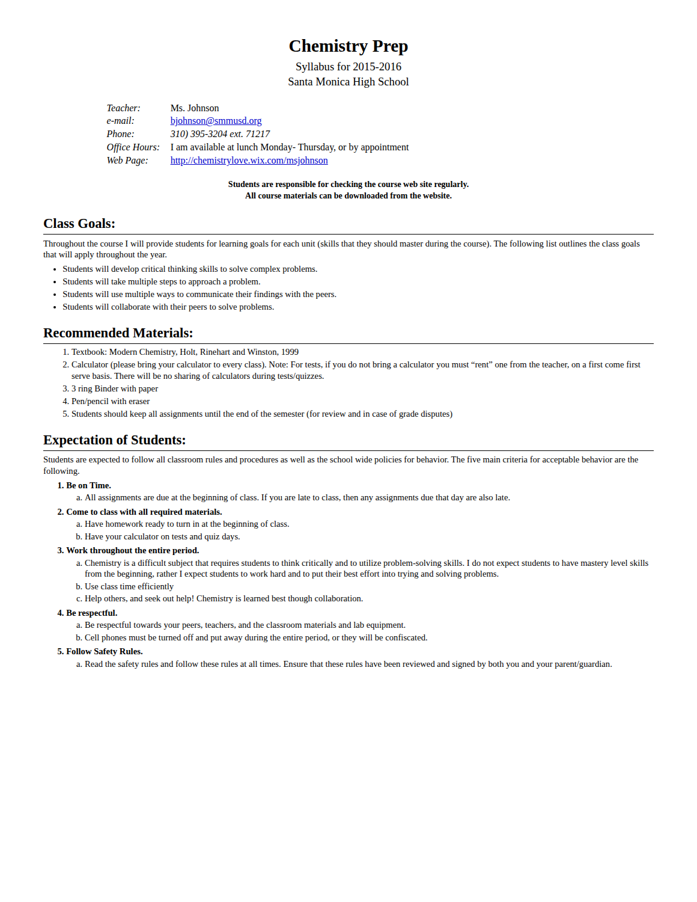Chemistry Prep
Syllabus for 2015-2016
Santa Monica High School
| Teacher: | Ms. Johnson |
| e-mail: | bjohnson@smmusd.org |
| Phone: | 310) 395-3204 ext. 71217 |
| Office Hours: | I am available at lunch Monday- Thursday, or by appointment |
| Web Page: | http://chemistrylove.wix.com/msjohnson |
Students are responsible for checking the course web site regularly.
All course materials can be downloaded from the website.
Class Goals:
Throughout the course I will provide students for learning goals for each unit (skills that they should master during the course). The following list outlines the class goals that will apply throughout the year.
Students will develop critical thinking skills to solve complex problems.
Students will take multiple steps to approach a problem.
Students will use multiple ways to communicate their findings with the peers.
Students will collaborate with their peers to solve problems.
Recommended Materials:
Textbook: Modern Chemistry, Holt, Rinehart and Winston, 1999
Calculator (please bring your calculator to every class). Note: For tests, if you do not bring a calculator you must “rent” one from the teacher, on a first come first serve basis. There will be no sharing of calculators during tests/quizzes.
3 ring Binder with paper
Pen/pencil with eraser
Students should keep all assignments until the end of the semester (for review and in case of grade disputes)
Expectation of Students:
Students are expected to follow all classroom rules and procedures as well as the school wide policies for behavior. The five main criteria for acceptable behavior are the following.
Be on Time.
All assignments are due at the beginning of class. If you are late to class, then any assignments due that day are also late.
Come to class with all required materials.
Have homework ready to turn in at the beginning of class.
Have your calculator on tests and quiz days.
Work throughout the entire period.
Chemistry is a difficult subject that requires students to think critically and to utilize problem-solving skills. I do not expect students to have mastery level skills from the beginning, rather I expect students to work hard and to put their best effort into trying and solving problems.
Use class time efficiently
Help others, and seek out help! Chemistry is learned best though collaboration.
Be respectful.
Be respectful towards your peers, teachers, and the classroom materials and lab equipment.
Cell phones must be turned off and put away during the entire period, or they will be confiscated.
Follow Safety Rules.
Read the safety rules and follow these rules at all times. Ensure that these rules have been reviewed and signed by both you and your parent/guardian.